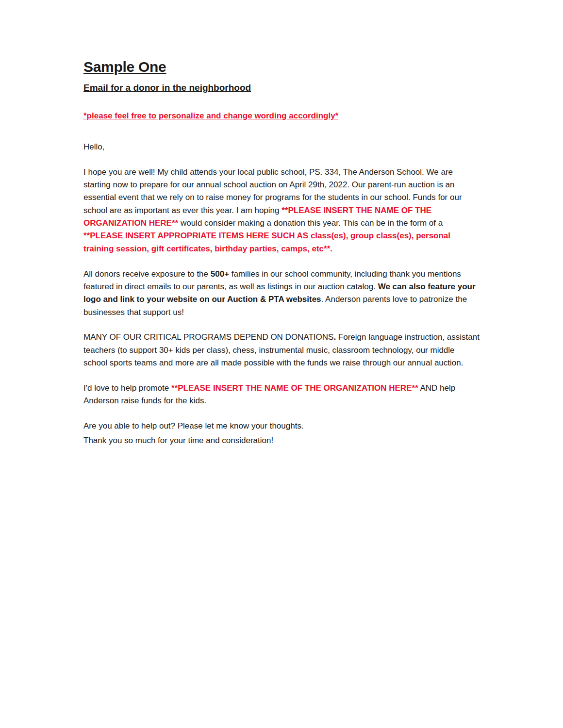Sample One
Email for a donor in the neighborhood
*please feel free to personalize and change wording accordingly*
Hello,
I hope you are well! My child attends your local public school, PS. 334, The Anderson School. We are starting now to prepare for our annual school auction on April 29th, 2022. Our parent-run auction is an essential event that we rely on to raise money for programs for the students in our school. Funds for our school are as important as ever this year. I am hoping **PLEASE INSERT THE NAME OF THE ORGANIZATION HERE** would consider making a donation this year. This can be in the form of a **PLEASE INSERT APPROPRIATE ITEMS HERE SUCH AS class(es), group class(es), personal training session, gift certificates, birthday parties, camps, etc**.
All donors receive exposure to the 500+ families in our school community, including thank you mentions featured in direct emails to our parents, as well as listings in our auction catalog. We can also feature your logo and link to your website on our Auction & PTA websites. Anderson parents love to patronize the businesses that support us!
MANY OF OUR CRITICAL PROGRAMS DEPEND ON DONATIONS. Foreign language instruction, assistant teachers (to support 30+ kids per class), chess, instrumental music, classroom technology, our middle school sports teams and more are all made possible with the funds we raise through our annual auction.
I'd love to help promote **PLEASE INSERT THE NAME OF THE ORGANIZATION HERE** AND help Anderson raise funds for the kids.
Are you able to help out? Please let me know your thoughts.
Thank you so much for your time and consideration!